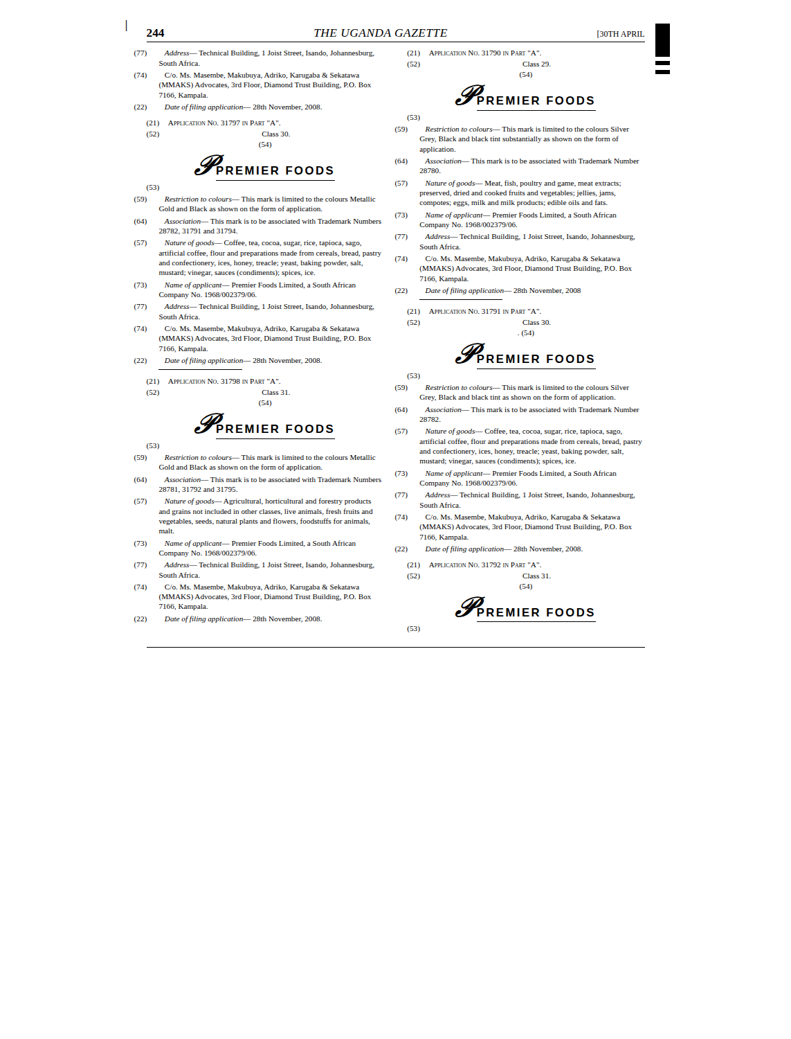|
244 THE UGANDA GAZETTE [30TH APRIL
(77) Address— Technical Building, 1 Joist Street, Isando, Johannesburg, South Africa.
(74) C/o. Ms. Masembe, Makubuya, Adriko, Karugaba & Sekatawa (MMAKS) Advocates, 3rd Floor, Diamond Trust Building, P.O. Box 7166, Kampala.
(22) Date of filing application— 28th November, 2008.
(21) Application No. 31797 in Part "A".
(52) Class 30.
(54)
𝒫
PREMIER FOODS
(53)
(59) Restriction to colours— This mark is limited to the colours Metallic Gold and Black as shown on the form of application.
(64) Association— This mark is to be associated with Trademark Numbers 28782, 31791 and 31794.
(57) Nature of goods— Coffee, tea, cocoa, sugar, rice, tapioca, sago, artificial coffee, flour and preparations made from cereals, bread, pastry and confectionery, ices, honey, treacle; yeast, baking powder, salt, mustard; vinegar, sauces (condiments); spices, ice.
(73) Name of applicant— Premier Foods Limited, a South African Company No. 1968/002379/06.
(77) Address— Technical Building, 1 Joist Street, Isando, Johannesburg, South Africa.
(74) C/o. Ms. Masembe, Makubuya, Adriko, Karugaba & Sekatawa (MMAKS) Advocates, 3rd Floor, Diamond Trust Building, P.O. Box 7166, Kampala.
(22) Date of filing application— 28th November, 2008.
(21) Application No. 31798 in Part "A".
(52) Class 31.
(54)
𝒫
PREMIER FOODS
(53)
(59) Restriction to colours— This mark is limited to the colours Metallic Gold and Black as shown on the form of application.
(64) Association— This mark is to be associated with Trademark Numbers 28781, 31792 and 31795.
(57) Nature of goods— Agricultural, horticultural and forestry products and grains not included in other classes, live animals, fresh fruits and vegetables, seeds, natural plants and flowers, foodstuffs for animals, malt.
(73) Name of applicant— Premier Foods Limited, a South African Company No. 1968/002379/06.
(77) Address— Technical Building, 1 Joist Street, Isando, Johannesburg, South Africa.
(74) C/o. Ms. Masembe, Makubuya, Adriko, Karugaba & Sekatawa (MMAKS) Advocates, 3rd Floor, Diamond Trust Building, P.O. Box 7166, Kampala.
(22) Date of filing application— 28th November, 2008.
(21) Application No. 31790 in Part "A".
(52) Class 29.
(54)
𝒫
PREMIER FOODS
(53)
(59) Restriction to colours— This mark is limited to the colours Silver Grey, Black and black tint substantially as shown on the form of application.
(64) Association— This mark is to be associated with Trademark Number 28780.
(57) Nature of goods— Meat, fish, poultry and game, meat extracts; preserved, dried and cooked fruits and vegetables; jellies, jams, compotes; eggs, milk and milk products; edible oils and fats.
(73) Name of applicant— Premier Foods Limited, a South African Company No. 1968/002379/06.
(77) Address— Technical Building, 1 Joist Street, Isando, Johannesburg, South Africa.
(74) C/o. Ms. Masembe, Makubuya, Adriko, Karugaba & Sekatawa (MMAKS) Advocates, 3rd Floor, Diamond Trust Building, P.O. Box 7166, Kampala.
(22) Date of filing application— 28th November, 2008
(21) Application No. 31791 in Part "A".
(52) Class 30.
. (54)
𝒫
PREMIER FOODS
(53)
(59) Restriction to colours— This mark is limited to the colours Silver Grey, Black and black tint as shown on the form of application.
(64) Association— This mark is to be associated with Trademark Number 28782.
(57) Nature of goods— Coffee, tea, cocoa, sugar, rice, tapioca, sago, artificial coffee, flour and preparations made from cereals, bread, pastry and confectionery, ices, honey, treacle; yeast, baking powder, salt, mustard; vinegar, sauces (condiments); spices, ice.
(73) Name of applicant— Premier Foods Limited, a South African Company No. 1968/002379/06.
(77) Address— Technical Building, 1 Joist Street, Isando, Johannesburg, South Africa.
(74) C/o. Ms. Masembe, Makubuya, Adriko, Karugaba & Sekatawa (MMAKS) Advocates, 3rd Floor, Diamond Trust Building, P.O. Box 7166, Kampala.
(22) Date of filing application— 28th November, 2008.
(21) Application No. 31792 in Part "A".
(52) Class 31.
(54)
𝒫
PREMIER FOODS
(53)